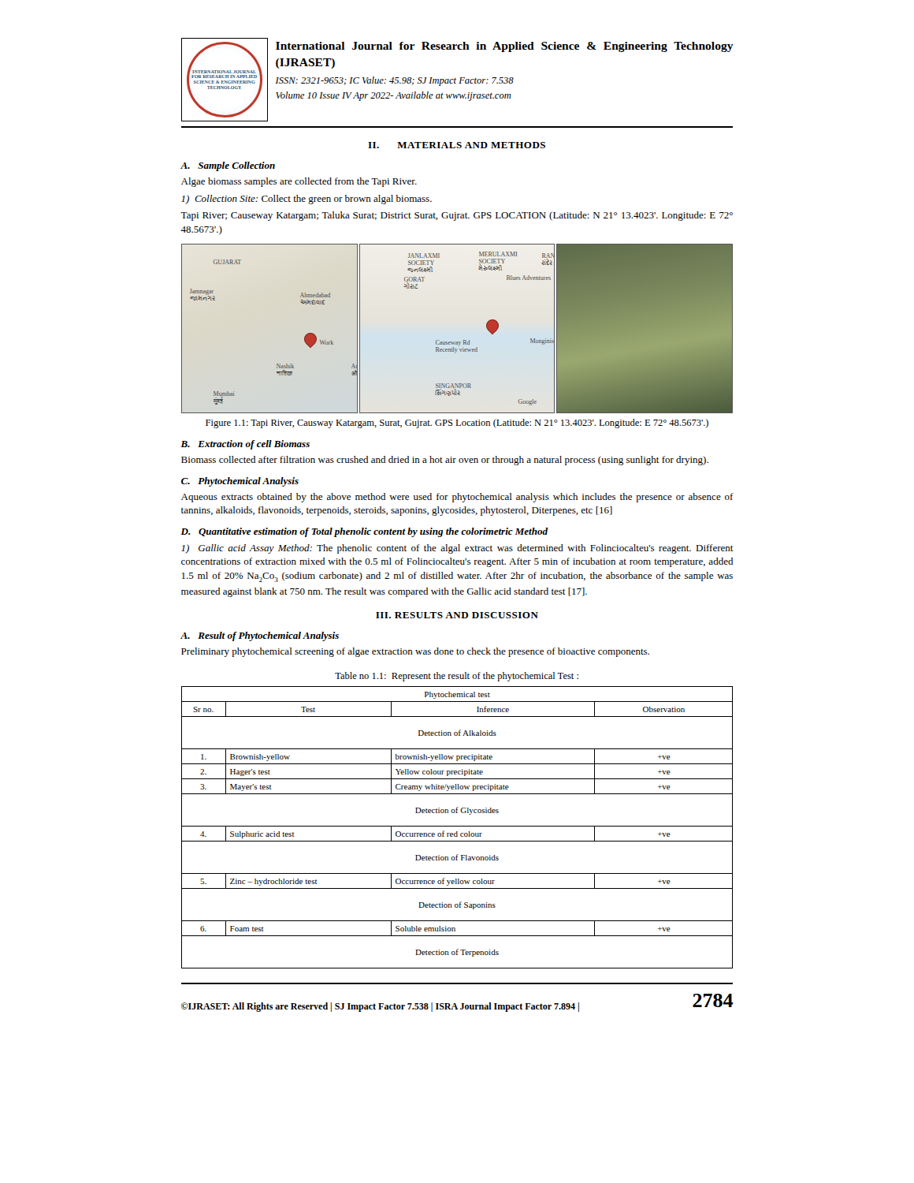INTERNATIONAL JOURNAL FOR RESEARCH IN APPLIED SCIENCE & ENGINEERING TECHNOLOGY
International Journal for Research in Applied Science & Engineering Technology (IJRASET)
ISSN: 2321-9653; IC Value: 45.98; SJ Impact Factor: 7.538
Volume 10 Issue IV Apr 2022- Available at www.ijraset.com
II. MATERIALS AND METHODS
A. Sample Collection
Algae biomass samples are collected from the Tapi River.
1) Collection Site: Collect the green or brown algal biomass.
Tapi River; Causeway Katargam; Taluka Surat; District Surat, Gujrat. GPS LOCATION (Latitude: N 21° 13.4023'. Longitude: E 72° 48.5673'.)
GUJARAT Ahmedabad
અમદાવાદ Jamnagar
જામનગર Work Nashik
नाशिक Mumbai
मुंबई Aura
औरं
JANLAXMI
SOCIETY
જનલક્ષ્મી MERULAXMI
SOCIETY
મેરુલક્ષ્મી RANDER
રાંદેર MORABH
મોરાભા GORAT
ગોરાટ Blues Adventures Causeway Rd
Recently viewed Monginis SINGANPOR
સિંગણપોર Google
Figure 1.1: Tapi River, Causway Katargam, Surat, Gujrat. GPS Location (Latitude: N 21° 13.4023'. Longitude: E 72° 48.5673'.)
B. Extraction of cell Biomass
Biomass collected after filtration was crushed and dried in a hot air oven or through a natural process (using sunlight for drying).
C. Phytochemical Analysis
Aqueous extracts obtained by the above method were used for phytochemical analysis which includes the presence or absence of tannins, alkaloids, flavonoids, terpenoids, steroids, saponins, glycosides, phytosterol, Diterpenes, etc [16]
D. Quantitative estimation of Total phenolic content by using the colorimetric Method
1) Gallic acid Assay Method: The phenolic content of the algal extract was determined with Folinciocalteu's reagent. Different concentrations of extraction mixed with the 0.5 ml of Folinciocalteu's reagent. After 5 min of incubation at room temperature, added 1.5 ml of 20% Na2Co3 (sodium carbonate) and 2 ml of distilled water. After 2hr of incubation, the absorbance of the sample was measured against blank at 750 nm. The result was compared with the Gallic acid standard test [17].
III. RESULTS AND DISCUSSION
A. Result of Phytochemical Analysis
Preliminary phytochemical screening of algae extraction was done to check the presence of bioactive components.
Table no 1.1: Represent the result of the phytochemical Test :
| Phytochemical test |
| Sr no. | Test | Inference | Observation |
| Detection of Alkaloids |
| 1. | Brownish-yellow | brownish-yellow precipitate | +ve |
| 2. | Hager's test | Yellow colour precipitate | +ve |
| 3. | Mayer's test | Creamy white/yellow precipitate | +ve |
| Detection of Glycosides |
| 4. | Sulphuric acid test | Occurrence of red colour | +ve |
| Detection of Flavonoids |
| 5. | Zinc – hydrochloride test | Occurrence of yellow colour | +ve |
| Detection of Saponins |
| 6. | Foam test | Soluble emulsion | +ve |
| Detection of Terpenoids |
©IJRASET: All Rights are Reserved | SJ Impact Factor 7.538 | ISRA Journal Impact Factor 7.894 |
2784